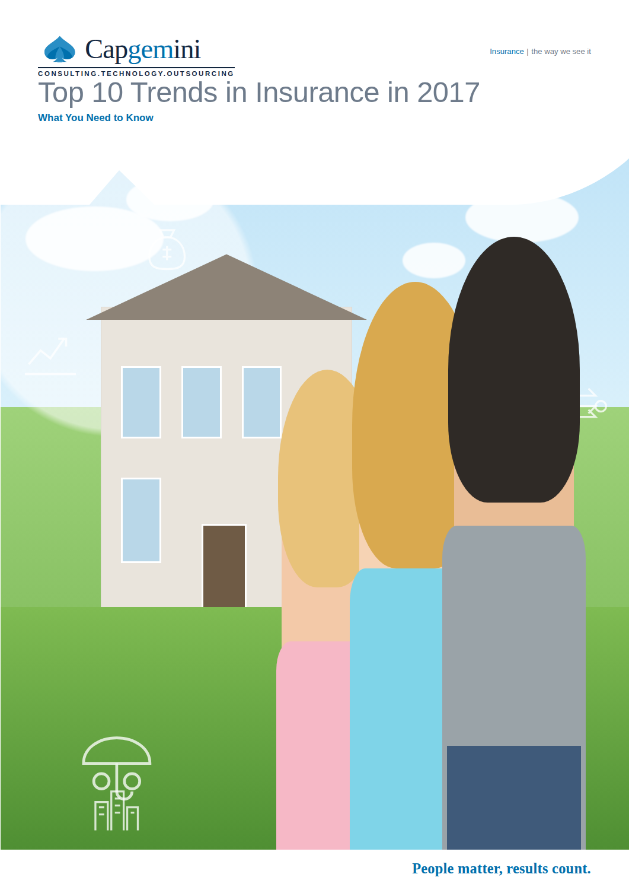Capgemini spade mark Capgemini
CONSULTING.TECHNOLOGY.OUTSOURCING
Insurance|the way we see it
Top 10 Trends in Insurance in 2017
What You Need to Know
People matter, results count.